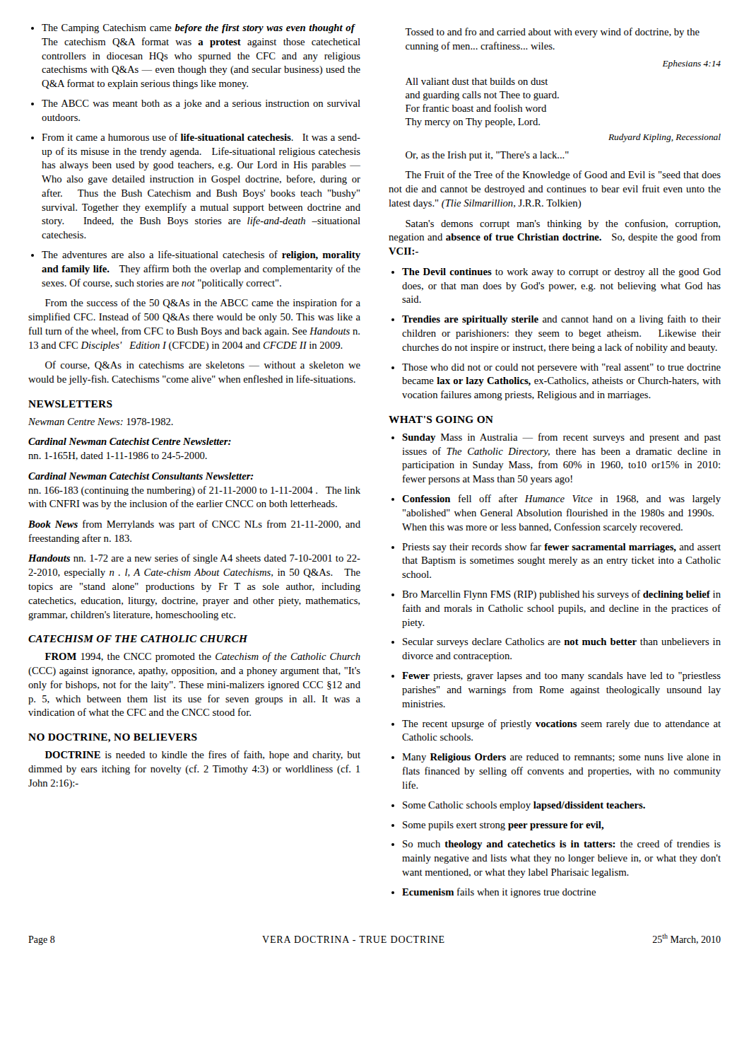The Camping Catechism came before the first story was even thought of The catechism Q&A format was a protest against those catechetical controllers in diocesan HQs who spurned the CFC and any religious catechisms with Q&As — even though they (and secular business) used the Q&A format to explain serious things like money.
The ABCC was meant both as a joke and a serious instruction on survival outdoors.
From it came a humorous use of life-situational catechesis. It was a send-up of its misuse in the trendy agenda. Life-situational religious catechesis has always been used by good teachers, e.g. Our Lord in His parables — Who also gave detailed instruction in Gospel doctrine, before, during or after. Thus the Bush Catechism and Bush Boys' books teach "bushy" survival. Together they exemplify a mutual support between doctrine and story. Indeed, the Bush Boys stories are life-and-death –situational catechesis.
The adventures are also a life-situational catechesis of religion, morality and family life. They affirm both the overlap and complementarity of the sexes. Of course, such stories are not "politically correct".
From the success of the 50 Q&As in the ABCC came the inspiration for a simplified CFC. Instead of 500 Q&As there would be only 50. This was like a full turn of the wheel, from CFC to Bush Boys and back again. See Handouts n. 13 and CFC Disciples' Edition I (CFCDE) in 2004 and CFCDE II in 2009.
Of course, Q&As in catechisms are skeletons — without a skeleton we would be jelly-fish. Catechisms "come alive" when enfleshed in life-situations.
NEWSLETTERS
Newman Centre News: 1978-1982.
Cardinal Newman Catechist Centre Newsletter:
nn. 1-165H, dated 1-11-1986 to 24-5-2000.
Cardinal Newman Catechist Consultants Newsletter:
nn. 166-183 (continuing the numbering) of 21-11-2000 to 1-11-2004 . The link with CNFRI was by the inclusion of the earlier CNCC on both letterheads.
Book News from Merrylands was part of CNCC NLs from 21-11-2000, and freestanding after n. 183.
Handouts nn. 1-72 are a new series of single A4 sheets dated 7-10-2001 to 22-2-2010, especially n . l, A Cate-chism About Catechisms, in 50 Q&As. The topics are "stand alone" productions by Fr T as sole author, including catechetics, education, liturgy, doctrine, prayer and other piety, mathematics, grammar, children's literature, homeschooling etc.
CATECHISM OF THE CATHOLIC CHURCH
FROM 1994, the CNCC promoted the Catechism of the Catholic Church (CCC) against ignorance, apathy, opposition, and a phoney argument that, "It's only for bishops, not for the laity". These mini-malizers ignored CCC §12 and p. 5, which between them list its use for seven groups in all. It was a vindication of what the CFC and the CNCC stood for.
NO DOCTRINE, NO BELIEVERS
DOCTRINE is needed to kindle the fires of faith, hope and charity, but dimmed by ears itching for novelty (cf. 2 Timothy 4:3) or worldliness (cf. 1 John 2:16):-
Tossed to and fro and carried about with every wind of doctrine, by the cunning of men... craftiness... wiles.
Ephesians 4:14
All valiant dust that builds on dust
and guarding calls not Thee to guard.
For frantic boast and foolish word
Thy mercy on Thy people, Lord.
Rudyard Kipling, Recessional
Or, as the Irish put it, "There's a lack..."
The Fruit of the Tree of the Knowledge of Good and Evil is "seed that does not die and cannot be destroyed and continues to bear evil fruit even unto the latest days." (Tlie Silmarillion, J.R.R. Tolkien)
Satan's demons corrupt man's thinking by the confusion, corruption, negation and absence of true Christian doctrine. So, despite the good from VCII:-
The Devil continues to work away to corrupt or destroy all the good God does, or that man does by God's power, e.g. not believing what God has said.
Trendies are spiritually sterile and cannot hand on a living faith to their children or parishioners: they seem to beget atheism. Likewise their churches do not inspire or instruct, there being a lack of nobility and beauty.
Those who did not or could not persevere with "real assent" to true doctrine became lax or lazy Catholics, ex-Catholics, atheists or Church-haters, with vocation failures among priests, Religious and in marriages.
WHAT'S GOING ON
Sunday Mass in Australia — from recent surveys and present and past issues of The Catholic Directory, there has been a dramatic decline in participation in Sunday Mass, from 60% in 1960, to10 or15% in 2010: fewer persons at Mass than 50 years ago!
Confession fell off after Humance Vitce in 1968, and was largely "abolished" when General Absolution flourished in the 1980s and 1990s. When this was more or less banned, Confession scarcely recovered.
Priests say their records show far fewer sacramental marriages, and assert that Baptism is sometimes sought merely as an entry ticket into a Catholic school.
Bro Marcellin Flynn FMS (RIP) published his surveys of declining belief in faith and morals in Catholic school pupils, and decline in the practices of piety.
Secular surveys declare Catholics are not much better than unbelievers in divorce and contraception.
Fewer priests, graver lapses and too many scandals have led to "priestless parishes" and warnings from Rome against theologically unsound lay ministries.
The recent upsurge of priestly vocations seem rarely due to attendance at Catholic schools.
Many Religious Orders are reduced to remnants; some nuns live alone in flats financed by selling off convents and properties, with no community life.
Some Catholic schools employ lapsed/dissident teachers.
Some pupils exert strong peer pressure for evil,
So much theology and catechetics is in tatters: the creed of trendies is mainly negative and lists what they no longer believe in, or what they don't want mentioned, or what they label Pharisaic legalism.
Ecumenism fails when it ignores true doctrine
Page 8 VERA DOCTRINA - TRUE DOCTRINE 25th March, 2010